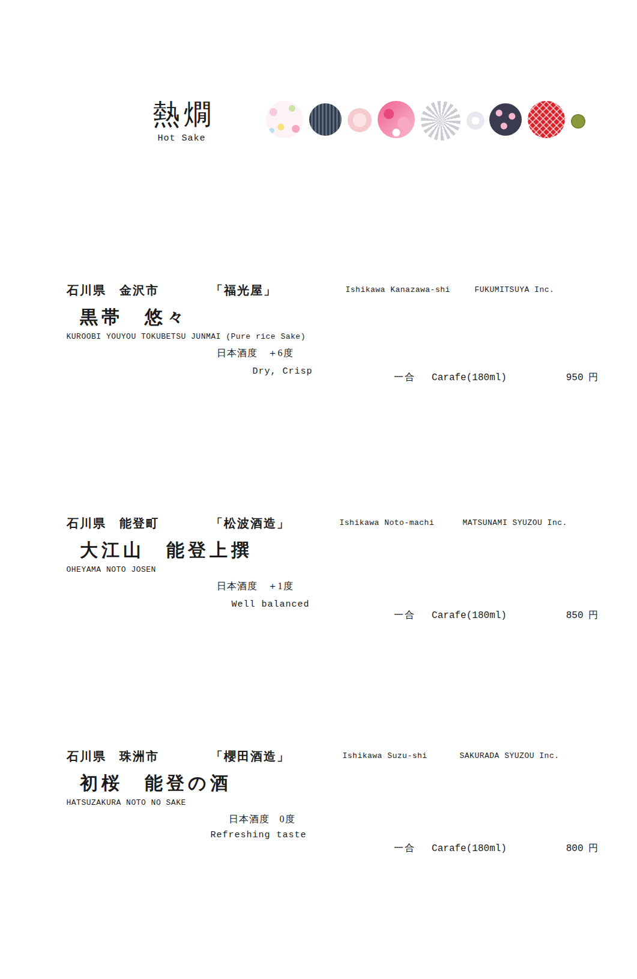熱燗
Hot Sake
石川県　金沢市 「福光屋」 Ishikawa Kanazawa-shi FUKUMITSUYA Inc.
黒帯　悠々
KUROOBI YOUYOU TOKUBETSU JUNMAI (Pure rice Sake)
日本酒度　＋6度
Dry, Crisp
一合 Carafe(180ml) 950円
石川県　能登町 「松波酒造」 Ishikawa Noto-machi MATSUNAMI SYUZOU Inc.
大江山　能登上撰
OHEYAMA NOTO JOSEN
日本酒度　＋1度
Well balanced
一合 Carafe(180ml) 850円
石川県　珠洲市 「櫻田酒造」 Ishikawa Suzu-shi SAKURADA SYUZOU Inc.
初桜　能登の酒
HATSUZAKURA NOTO NO SAKE
日本酒度　0度
Refreshing taste
一合 Carafe(180ml) 800円